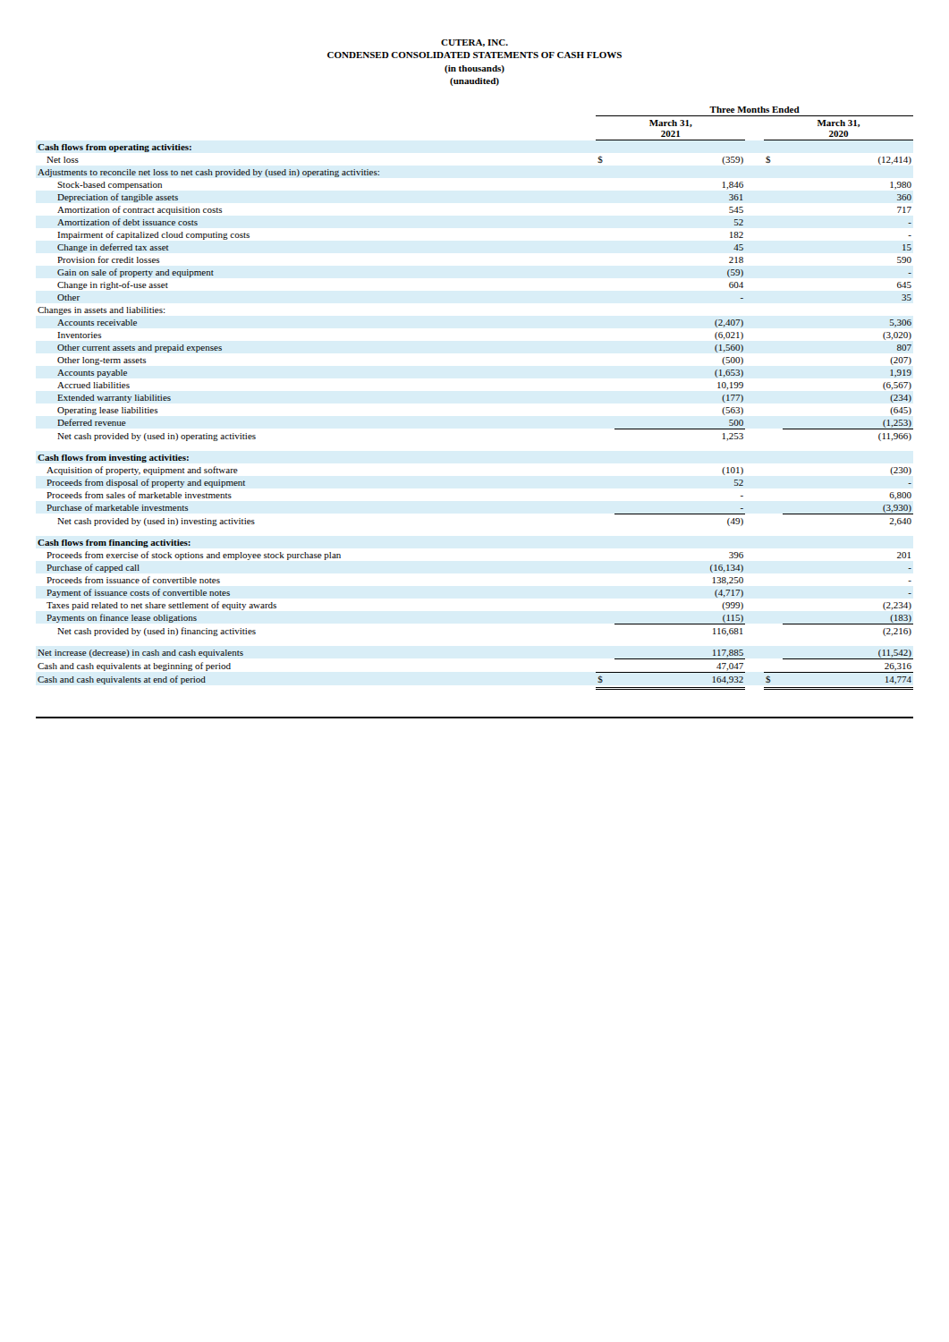CUTERA, INC.
CONDENSED CONSOLIDATED STATEMENTS OF CASH FLOWS
(in thousands)
(unaudited)
| | | Three Months Ended |
| | | March 31, 2021 | | March 31, 2020 |
| Cash flows from operating activities: | | | | | | |
| Net loss | | $ | (359) | | $ | (12,414) |
| Adjustments to reconcile net loss to net cash provided by (used in) operating activities: | | | | | | |
| Stock-based compensation | | | 1,846 | | | 1,980 |
| Depreciation of tangible assets | | | 361 | | | 360 |
| Amortization of contract acquisition costs | | | 545 | | | 717 |
| Amortization of debt issuance costs | | | 52 | | | - |
| Impairment of capitalized cloud computing costs | | | 182 | | | - |
| Change in deferred tax asset | | | 45 | | | 15 |
| Provision for credit losses | | | 218 | | | 590 |
| Gain on sale of property and equipment | | | (59) | | | - |
| Change in right-of-use asset | | | 604 | | | 645 |
| Other | | | - | | | 35 |
| Changes in assets and liabilities: | | | | | | |
| Accounts receivable | | | (2,407) | | | 5,306 |
| Inventories | | | (6,021) | | | (3,020) |
| Other current assets and prepaid expenses | | | (1,560) | | | 807 |
| Other long-term assets | | | (500) | | | (207) |
| Accounts payable | | | (1,653) | | | 1,919 |
| Accrued liabilities | | | 10,199 | | | (6,567) |
| Extended warranty liabilities | | | (177) | | | (234) |
| Operating lease liabilities | | | (563) | | | (645) |
| Deferred revenue | | | 500 | | | (1,253) |
| Net cash provided by (used in) operating activities | | | 1,253 | | | (11,966) |
| Cash flows from investing activities: | | | | | | |
| Acquisition of property, equipment and software | | | (101) | | | (230) |
| Proceeds from disposal of property and equipment | | | 52 | | | - |
| Proceeds from sales of marketable investments | | | - | | | 6,800 |
| Purchase of marketable investments | | | - | | | (3,930) |
| Net cash provided by (used in) investing activities | | | (49) | | | 2,640 |
| Cash flows from financing activities: | | | | | | |
| Proceeds from exercise of stock options and employee stock purchase plan | | | 396 | | | 201 |
| Purchase of capped call | | | (16,134) | | | - |
| Proceeds from issuance of convertible notes | | | 138,250 | | | - |
| Payment of issuance costs of convertible notes | | | (4,717) | | | - |
| Taxes paid related to net share settlement of equity awards | | | (999) | | | (2,234) |
| Payments on finance lease obligations | | | (115) | | | (183) |
| Net cash provided by (used in) financing activities | | | 116,681 | | | (2,216) |
| Net increase (decrease) in cash and cash equivalents | | | 117,885 | | | (11,542) |
| Cash and cash equivalents at beginning of period | | | 47,047 | | | 26,316 |
| Cash and cash equivalents at end of period | | $ | 164,932 | | $ | 14,774 |